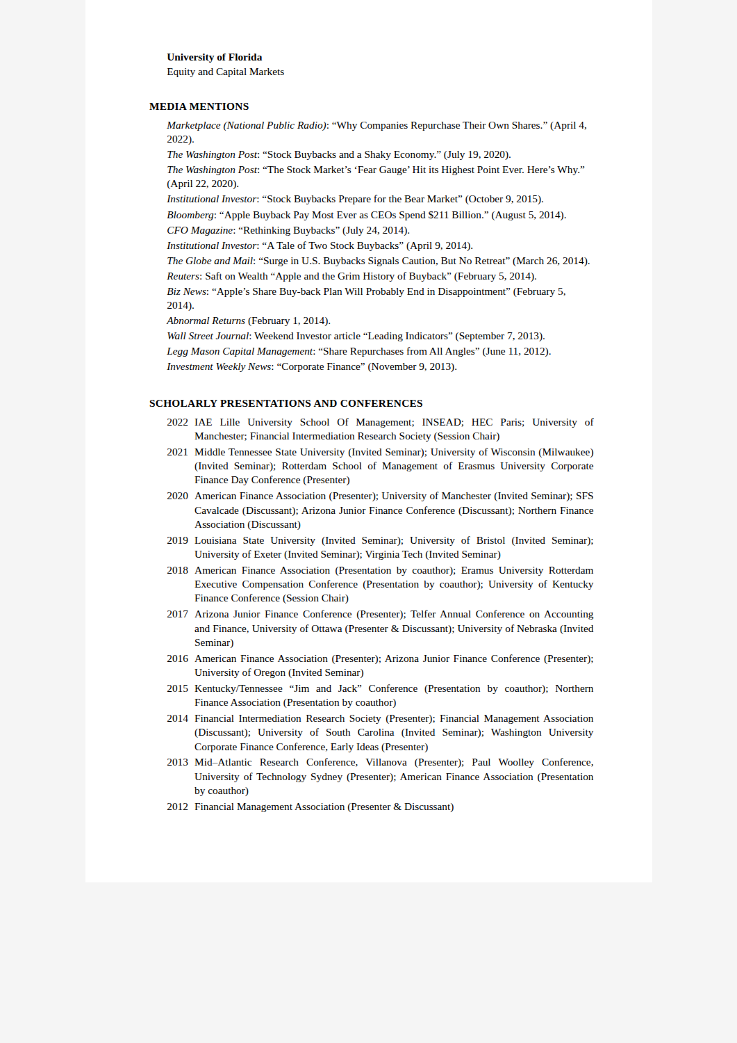University of Florida
Equity and Capital Markets
MEDIA MENTIONS
Marketplace (National Public Radio): “Why Companies Repurchase Their Own Shares.” (April 4, 2022).
The Washington Post: “Stock Buybacks and a Shaky Economy.” (July 19, 2020).
The Washington Post: “The Stock Market’s ‘Fear Gauge’ Hit its Highest Point Ever. Here’s Why.” (April 22, 2020).
Institutional Investor: “Stock Buybacks Prepare for the Bear Market” (October 9, 2015).
Bloomberg: “Apple Buyback Pay Most Ever as CEOs Spend $211 Billion.” (August 5, 2014).
CFO Magazine: “Rethinking Buybacks” (July 24, 2014).
Institutional Investor: “A Tale of Two Stock Buybacks” (April 9, 2014).
The Globe and Mail: “Surge in U.S. Buybacks Signals Caution, But No Retreat” (March 26, 2014).
Reuters: Saft on Wealth “Apple and the Grim History of Buyback” (February 5, 2014).
Biz News: “Apple’s Share Buy-back Plan Will Probably End in Disappointment” (February 5, 2014).
Abnormal Returns (February 1, 2014).
Wall Street Journal: Weekend Investor article “Leading Indicators” (September 7, 2013).
Legg Mason Capital Management: “Share Repurchases from All Angles” (June 11, 2012).
Investment Weekly News: “Corporate Finance” (November 9, 2013).
SCHOLARLY PRESENTATIONS AND CONFERENCES
2022
IAE Lille University School Of Management; INSEAD; HEC Paris; University of Manchester; Financial Intermediation Research Society (Session Chair)
2021
Middle Tennessee State University (Invited Seminar); University of Wisconsin (Milwaukee) (Invited Seminar); Rotterdam School of Management of Erasmus University Corporate Finance Day Conference (Presenter)
2020
American Finance Association (Presenter); University of Manchester (Invited Seminar); SFS Cavalcade (Discussant); Arizona Junior Finance Conference (Discussant); Northern Finance Association (Discussant)
2019
Louisiana State University (Invited Seminar); University of Bristol (Invited Seminar); University of Exeter (Invited Seminar); Virginia Tech (Invited Seminar)
2018
American Finance Association (Presentation by coauthor); Eramus University Rotterdam Executive Compensation Conference (Presentation by coauthor); University of Kentucky Finance Conference (Session Chair)
2017
Arizona Junior Finance Conference (Presenter); Telfer Annual Conference on Accounting and Finance, University of Ottawa (Presenter & Discussant); University of Nebraska (Invited Seminar)
2016
American Finance Association (Presenter); Arizona Junior Finance Conference (Presenter); University of Oregon (Invited Seminar)
2015
Kentucky/Tennessee “Jim and Jack” Conference (Presentation by coauthor); Northern Finance Association (Presentation by coauthor)
2014
Financial Intermediation Research Society (Presenter); Financial Management Association (Discussant); University of South Carolina (Invited Seminar); Washington University Corporate Finance Conference, Early Ideas (Presenter)
2013
Mid–Atlantic Research Conference, Villanova (Presenter); Paul Woolley Conference, University of Technology Sydney (Presenter); American Finance Association (Presentation by coauthor)
2012
Financial Management Association (Presenter & Discussant)